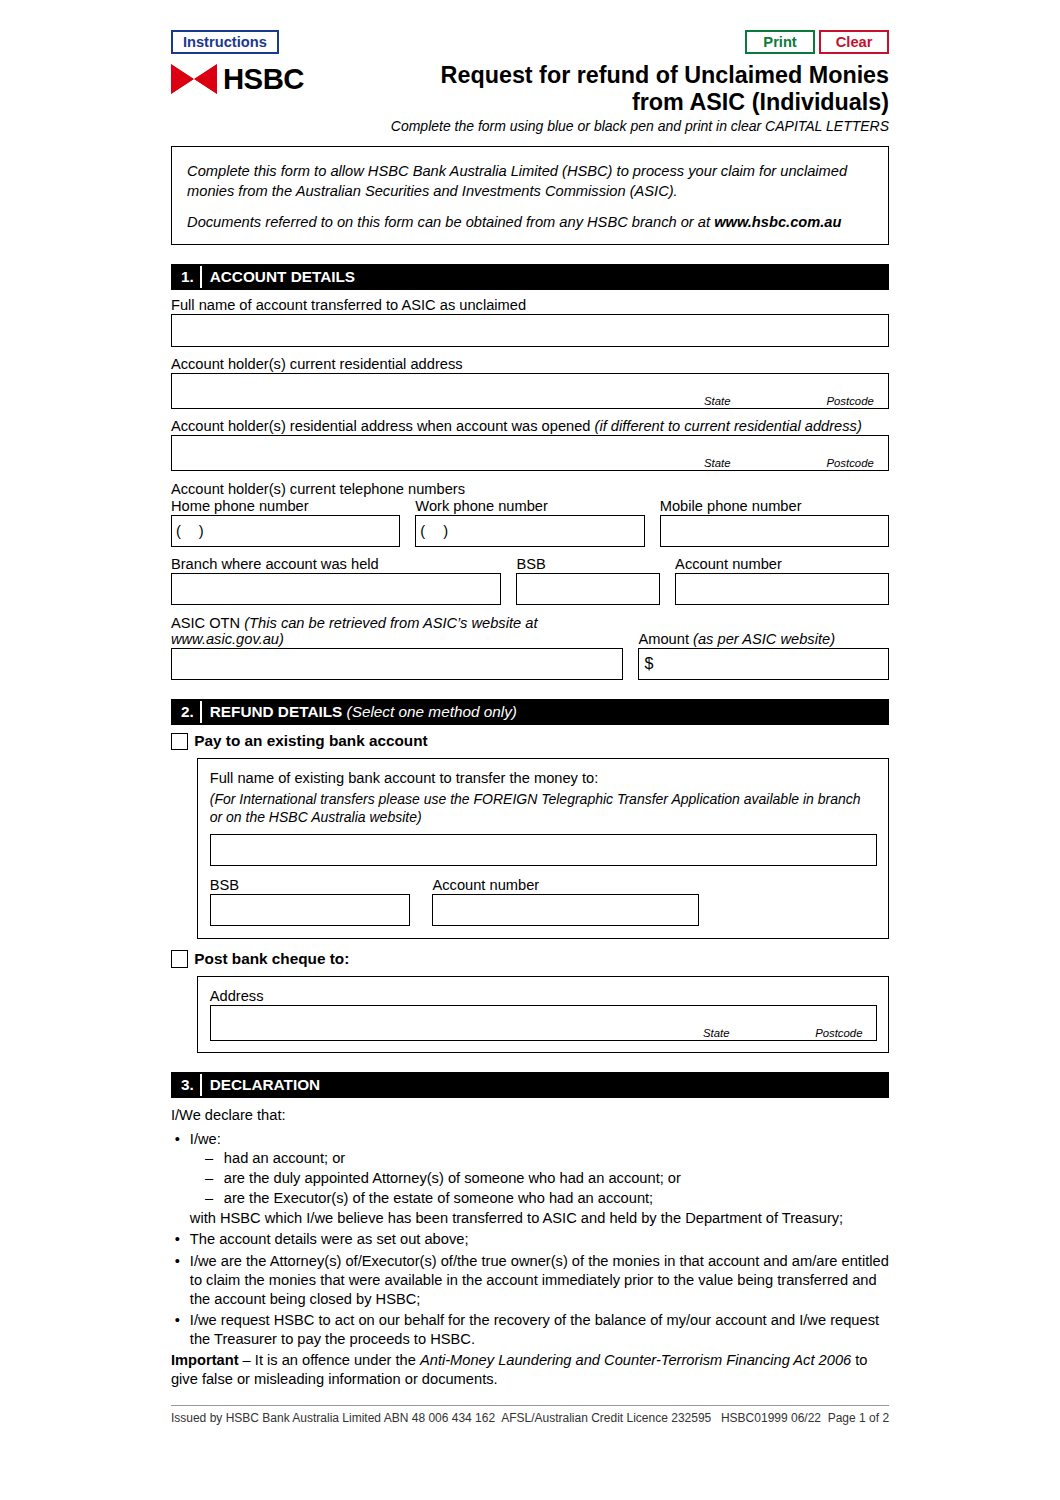Instructions
Print Clear
HSBC
Request for refund of Unclaimed Monies
from ASIC (Individuals)
Complete the form using blue or black pen and print in clear CAPITAL LETTERS
Complete this form to allow HSBC Bank Australia Limited (HSBC) to process your claim for unclaimed monies from the Australian Securities and Investments Commission (ASIC).
Documents referred to on this form can be obtained from any HSBC branch or at www.hsbc.com.au
1. ACCOUNT DETAILS
Full name of account transferred to ASIC as unclaimed
Account holder(s) current residential address
State Postcode
Account holder(s) residential address when account was opened (if different to current residential address)
State Postcode
Account holder(s) current telephone numbers
Home phone number
()
Work phone number
()
Mobile phone number
Branch where account was held
BSB
Account number
ASIC OTN (This can be retrieved from ASIC’s website at www.asic.gov.au)
Amount (as per ASIC website)
$
2. REFUND DETAILS (Select one method only)
Pay to an existing bank account
Full name of existing bank account to transfer the money to:
(For International transfers please use the FOREIGN Telegraphic Transfer Application available in branch or on the HSBC Australia website)
BSB
Account number
Post bank cheque to:
Address
State Postcode
3. DECLARATION
I/We declare that:
I/we:
had an account; or
are the duly appointed Attorney(s) of someone who had an account; or
are the Executor(s) of the estate of someone who had an account;
with HSBC which I/we believe has been transferred to ASIC and held by the Department of Treasury;
The account details were as set out above;
I/we are the Attorney(s) of/Executor(s) of/the true owner(s) of the monies in that account and am/are entitled to claim the monies that were available in the account immediately prior to the value being transferred and the account being closed by HSBC;
I/we request HSBC to act on our behalf for the recovery of the balance of my/our account and I/we request the Treasurer to pay the proceeds to HSBC.
Important – It is an offence under the Anti-Money Laundering and Counter-Terrorism Financing Act 2006 to give false or misleading information or documents.
Issued by HSBC Bank Australia Limited ABN 48 006 434 162 AFSL/Australian Credit Licence 232595
HSBC01999 06/22 Page 1 of 2